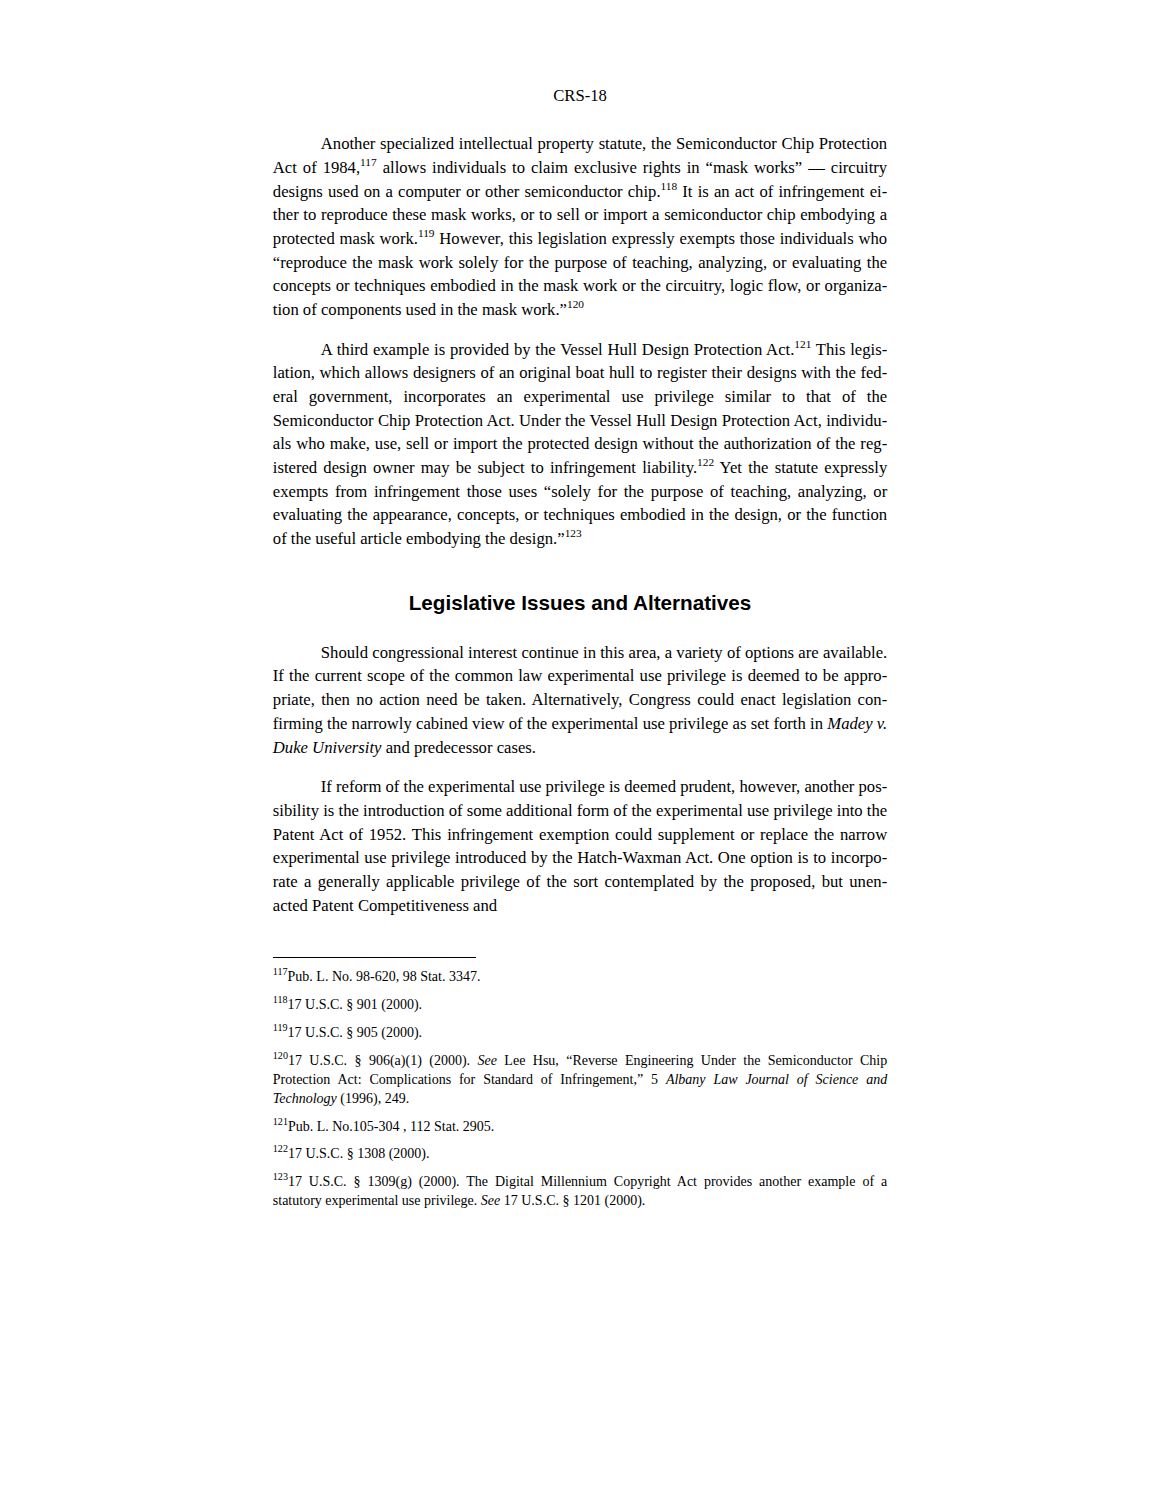CRS-18
Another specialized intellectual property statute, the Semiconductor Chip Protection Act of 1984,117 allows individuals to claim exclusive rights in “mask works” — circuitry designs used on a computer or other semiconductor chip.118 It is an act of infringement either to reproduce these mask works, or to sell or import a semiconductor chip embodying a protected mask work.119 However, this legislation expressly exempts those individuals who “reproduce the mask work solely for the purpose of teaching, analyzing, or evaluating the concepts or techniques embodied in the mask work or the circuitry, logic flow, or organization of components used in the mask work.”120
A third example is provided by the Vessel Hull Design Protection Act.121 This legislation, which allows designers of an original boat hull to register their designs with the federal government, incorporates an experimental use privilege similar to that of the Semiconductor Chip Protection Act. Under the Vessel Hull Design Protection Act, individuals who make, use, sell or import the protected design without the authorization of the registered design owner may be subject to infringement liability.122 Yet the statute expressly exempts from infringement those uses “solely for the purpose of teaching, analyzing, or evaluating the appearance, concepts, or techniques embodied in the design, or the function of the useful article embodying the design.”123
Legislative Issues and Alternatives
Should congressional interest continue in this area, a variety of options are available. If the current scope of the common law experimental use privilege is deemed to be appropriate, then no action need be taken. Alternatively, Congress could enact legislation confirming the narrowly cabined view of the experimental use privilege as set forth in Madey v. Duke University and predecessor cases.
If reform of the experimental use privilege is deemed prudent, however, another possibility is the introduction of some additional form of the experimental use privilege into the Patent Act of 1952. This infringement exemption could supplement or replace the narrow experimental use privilege introduced by the Hatch-Waxman Act. One option is to incorporate a generally applicable privilege of the sort contemplated by the proposed, but unenacted Patent Competitiveness and
117Pub. L. No. 98-620, 98 Stat. 3347.
11817 U.S.C. § 901 (2000).
11917 U.S.C. § 905 (2000).
12017 U.S.C. § 906(a)(1) (2000). See Lee Hsu, “Reverse Engineering Under the Semiconductor Chip Protection Act: Complications for Standard of Infringement,” 5 Albany Law Journal of Science and Technology (1996), 249.
121Pub. L. No.105-304 , 112 Stat. 2905.
12217 U.S.C. § 1308 (2000).
12317 U.S.C. § 1309(g) (2000). The Digital Millennium Copyright Act provides another example of a statutory experimental use privilege. See 17 U.S.C. § 1201 (2000).